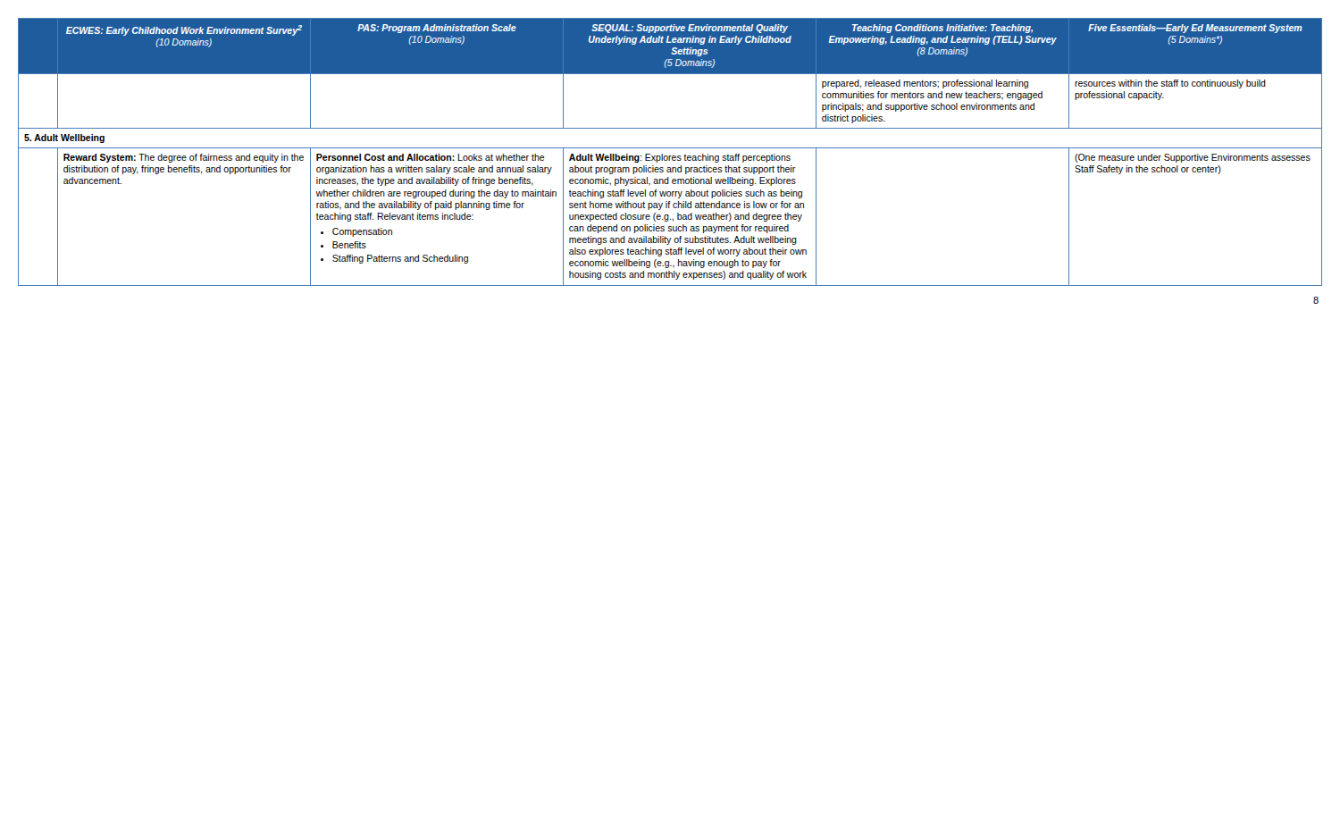| | ECWES: Early Childhood Work Environment Survey 2 (10 Domains) | PAS: Program Administration Scale (10 Domains) | SEQUAL: Supportive Environmental Quality Underlying Adult Learning in Early Childhood Settings (5 Domains) | Teaching Conditions Initiative: Teaching, Empowering, Leading, and Learning (TELL) Survey (8 Domains) | Five Essentials—Early Ed Measurement System (5 Domains*) |
| --- | --- | --- | --- | --- | --- |
| | | | | prepared, released mentors; professional learning communities for mentors and new teachers; engaged principals; and supportive school environments and district policies. | resources within the staff to continuously build professional capacity. |
| 5. Adult Wellbeing |
| | Reward System: The degree of fairness and equity in the distribution of pay, fringe benefits, and opportunities for advancement. | Personnel Cost and Allocation: Looks at whether the organization has a written salary scale and annual salary increases, the type and availability of fringe benefits, whether children are regrouped during the day to maintain ratios, and the availability of paid planning time for teaching staff. Relevant items include: Compensation Benefits Staffing Patterns and Scheduling | Adult Wellbeing : Explores teaching staff perceptions about program policies and practices that support their economic, physical, and emotional wellbeing. Explores teaching staff level of worry about policies such as being sent home without pay if child attendance is low or for an unexpected closure (e.g., bad weather) and degree they can depend on policies such as payment for required meetings and availability of substitutes. Adult wellbeing also explores teaching staff level of worry about their own economic wellbeing (e.g., having enough to pay for housing costs and monthly expenses) and quality of work | | (One measure under Supportive Environments assesses Staff Safety in the school or center) |
8